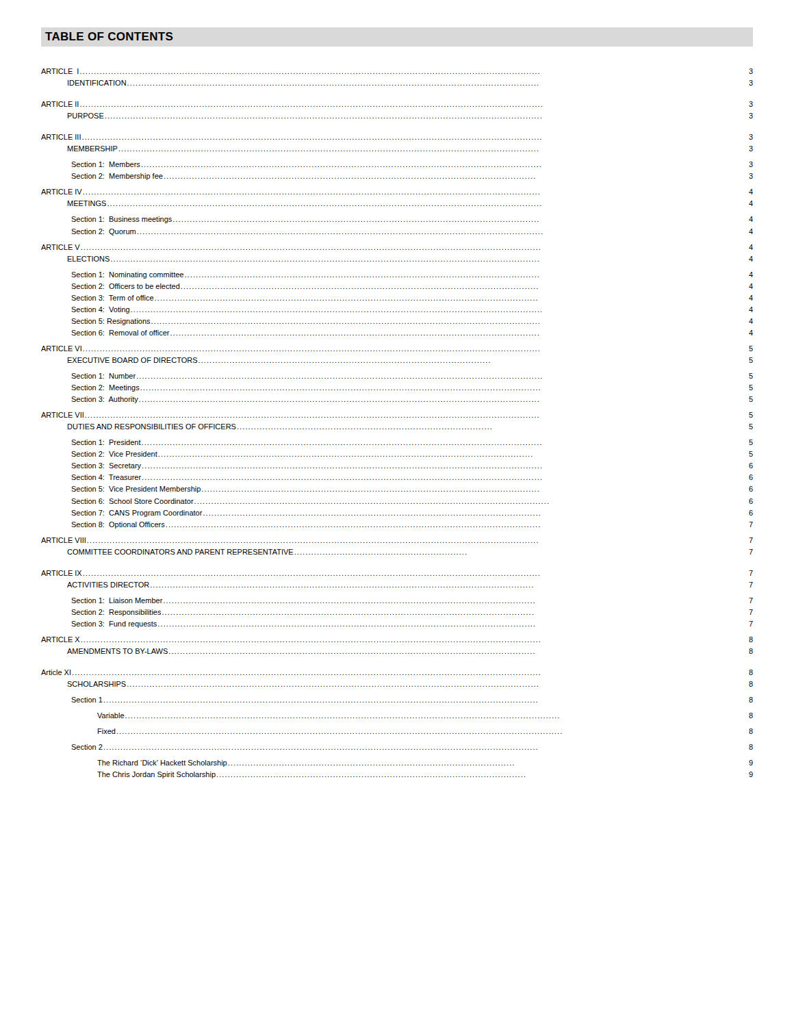TABLE OF CONTENTS
ARTICLE I.................................................................................................................................................................. 3
IDENTIFICATION................................................................................................................................................. 3
ARTICLE II................................................................................................................................................................... 3
PURPOSE.......................................................................................................................................................... 3
ARTICLE III.................................................................................................................................................................. 3
MEMBERSHIP.................................................................................................................................................... 3
Section 1: Members............................................................................................................................................. 3
Section 2: Membership fee................................................................................................................................... 3
ARTICLE IV................................................................................................................................................................. 4
MEETINGS......................................................................................................................................................... 4
Section 1: Business meetings................................................................................................................................. 4
Section 2: Quorum............................................................................................................................................... 4
ARTICLE V.................................................................................................................................................................. 4
ELECTIONS....................................................................................................................................................... 4
Section 1: Nominating committee............................................................................................................................. 4
Section 2: Officers to be elected.............................................................................................................................. 4
Section 3: Term of office....................................................................................................................................... 4
Section 4: Voting................................................................................................................................................. 4
Section 5: Resignations......................................................................................................................................... 4
Section 6: Removal of officer.................................................................................................................................. 4
ARTICLE VI................................................................................................................................................................. 5
EXECUTIVE BOARD OF DIRECTORS....................................................................................................... 5
Section 1: Number............................................................................................................................................... 5
Section 2: Meetings............................................................................................................................................. 5
Section 3: Authority............................................................................................................................................. 5
ARTICLE VII................................................................................................................................................................ 5
DUTIES AND RESPONSIBILITIES OF OFFICERS.......................................................................................... 5
Section 1: President............................................................................................................................................. 5
Section 2: Vice President.................................................................................................................................... 5
Section 3: Secretary............................................................................................................................................. 6
Section 4: Treasurer............................................................................................................................................. 6
Section 5: Vice President Membership....................................................................................................................... 6
Section 6: School Store Coordinator............................................................................................................................. 6
Section 7: CANS Program Coordinator....................................................................................................................... 6
Section 8: Optional Officers.................................................................................................................................... 7
ARTICLE VIII............................................................................................................................................................... 7
COMMITTEE COORDINATORS AND PARENT REPRESENTATIVE............................................................. 7
ARTICLE IX................................................................................................................................................................. 7
ACTIVITIES DIRECTOR....................................................................................................................................... 7
Section 1: Liaison Member................................................................................................................................... 7
Section 2: Responsibilities................................................................................................................................... 7
Section 3: Fund requests..................................................................................................................................... 7
ARTICLE X.................................................................................................................................................................. 8
AMENDMENTS TO BY-LAWS................................................................................................................................. 8
Article XI..................................................................................................................................................................... 8
SCHOLARSHIPS................................................................................................................................................. 8
Section 1......................................................................................................................................................... 8
Variable......................................................................................................................................................... 8
Fixed............................................................................................................................................................. 8
Section 2......................................................................................................................................................... 8
The Richard ‘Dick’ Hackett Scholarship..................................................................................................... 9
The Chris Jordan Spirit Scholarship............................................................................................................. 9